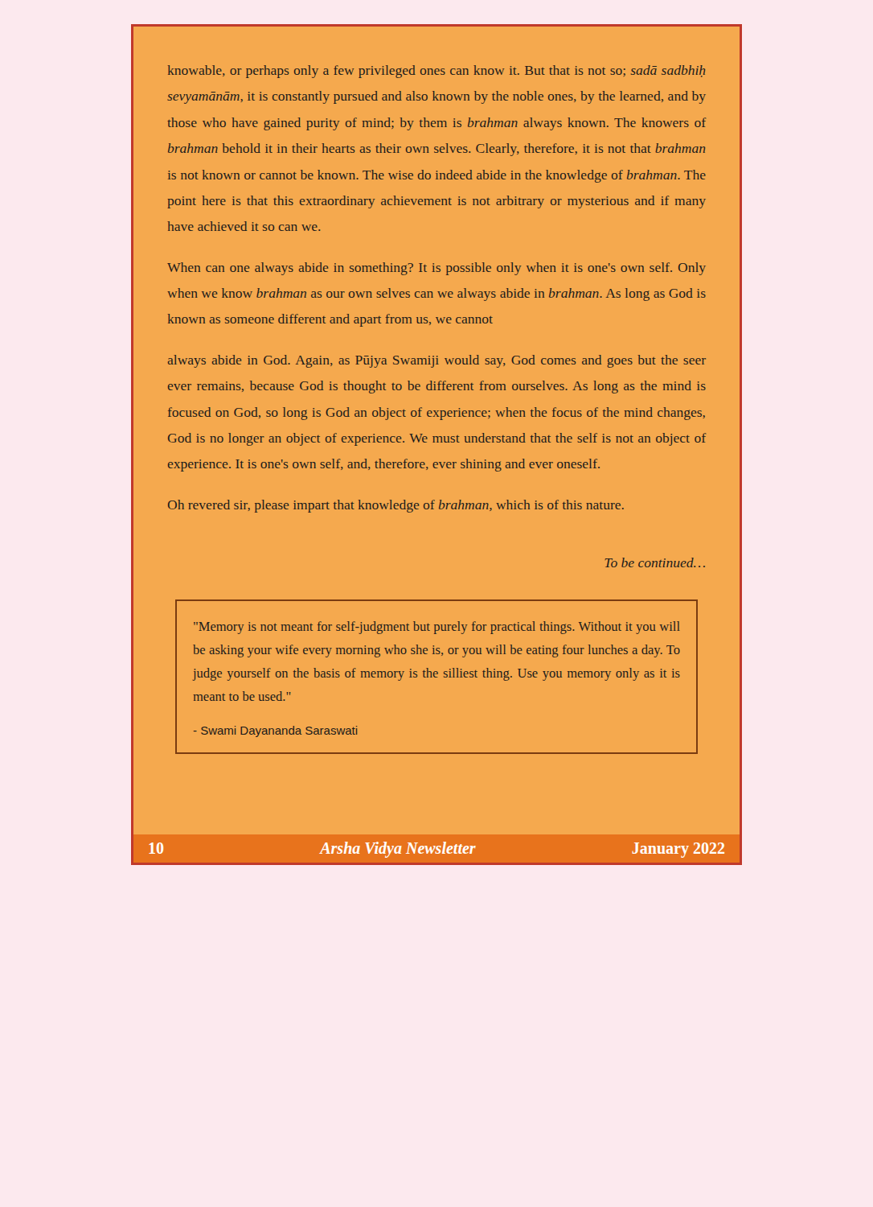knowable, or perhaps only a few privileged ones can know it. But that is not so; sadā sadbhiḥ sevyamānām, it is constantly pursued and also known by the noble ones, by the learned, and by those who have gained purity of mind; by them is brahman always known. The knowers of brahman behold it in their hearts as their own selves. Clearly, therefore, it is not that brahman is not known or cannot be known. The wise do indeed abide in the knowledge of brahman. The point here is that this extraordinary achievement is not arbitrary or mysterious and if many have achieved it so can we.
When can one always abide in something? It is possible only when it is one's own self. Only when we know brahman as our own selves can we always abide in brahman. As long as God is known as someone different and apart from us, we cannot
always abide in God. Again, as Pūjya Swamiji would say, God comes and goes but the seer ever remains, because God is thought to be different from ourselves. As long as the mind is focused on God, so long is God an object of experience; when the focus of the mind changes, God is no longer an object of experience. We must understand that the self is not an object of experience. It is one's own self, and, therefore, ever shining and ever oneself.
Oh revered sir, please impart that knowledge of brahman, which is of this nature.
To be continued…
"Memory is not meant for self-judgment but purely for practical things. Without it you will be asking your wife every morning who she is, or you will be eating four lunches a day. To judge yourself on the basis of memory is the silliest thing. Use you memory only as it is meant to be used."
- Swami Dayananda Saraswati
10 Arsha Vidya Newsletter January 2022